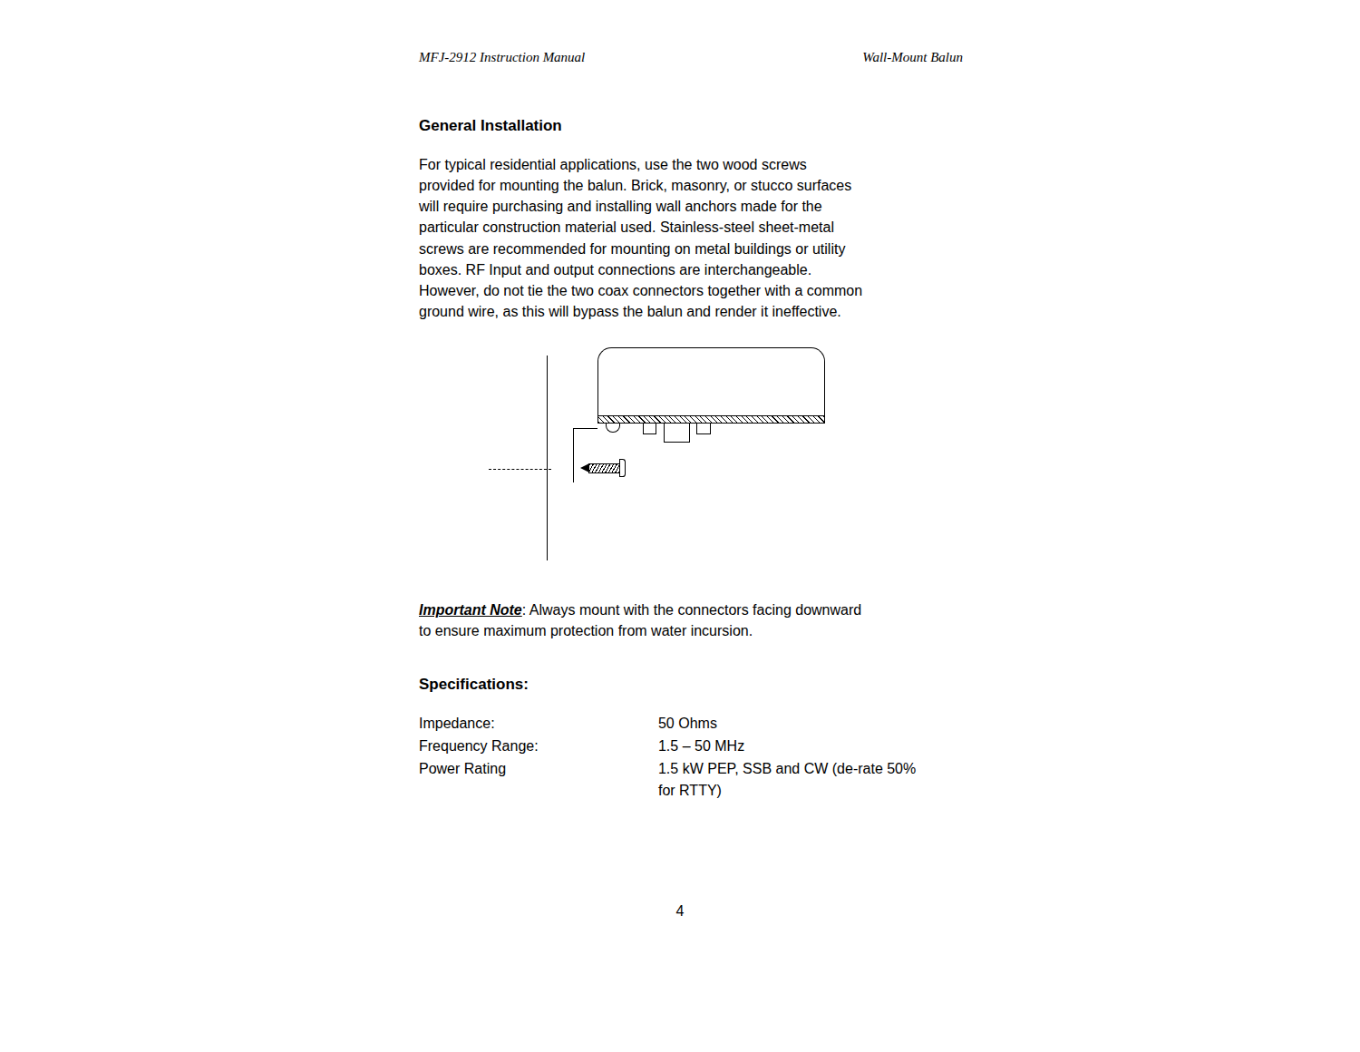MFJ-2912 Instruction Manual Wall-Mount Balun
General Installation
For typical residential applications, use the two wood screws provided for mounting the balun. Brick, masonry, or stucco surfaces will require purchasing and installing wall anchors made for the particular construction material used. Stainless-steel sheet-metal screws are recommended for mounting on metal buildings or utility boxes. RF Input and output connections are interchangeable. However, do not tie the two coax connectors together with a common ground wire, as this will bypass the balun and render it ineffective.
Important Note: Always mount with the connectors facing downward to ensure maximum protection from water incursion.
Specifications:
| Impedance: | 50 Ohms |
| Frequency Range: | 1.5 – 50 MHz |
| Power Rating | 1.5 kW PEP, SSB and CW (de-rate 50% for RTTY) |
4